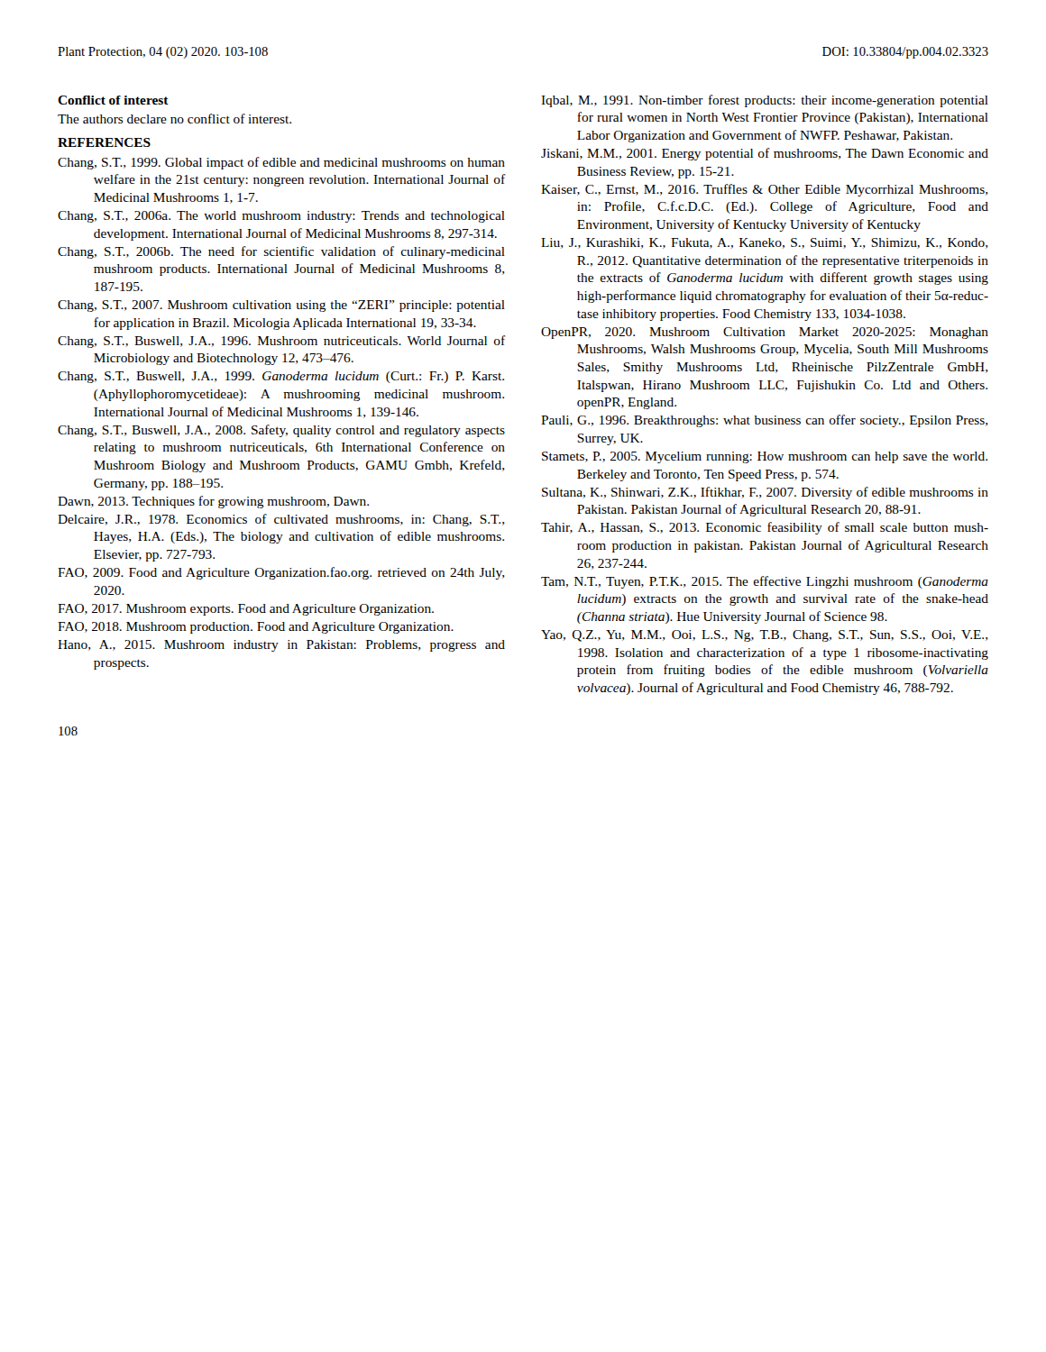Plant Protection, 04 (02) 2020. 103-108
DOI: 10.33804/pp.004.02.3323
Conflict of interest
The authors declare no conflict of interest.
REFERENCES
Chang, S.T., 1999. Global impact of edible and medicinal mushrooms on human welfare in the 21st century: nongreen revolution. International Journal of Medicinal Mushrooms 1, 1-7.
Chang, S.T., 2006a. The world mushroom industry: Trends and technological development. International Journal of Medicinal Mushrooms 8, 297-314.
Chang, S.T., 2006b. The need for scientific validation of culinary-medicinal mushroom products. International Journal of Medicinal Mushrooms 8, 187-195.
Chang, S.T., 2007. Mushroom cultivation using the “ZERI” principle: potential for application in Brazil. Micologia Aplicada International 19, 33-34.
Chang, S.T., Buswell, J.A., 1996. Mushroom nutriceuticals. World Journal of Microbiology and Biotechnology 12, 473–476.
Chang, S.T., Buswell, J.A., 1999. Ganoderma lucidum (Curt.: Fr.) P. Karst. (Aphyllophoromycetideae): A mushrooming medicinal mushroom. International Journal of Medicinal Mushrooms 1, 139-146.
Chang, S.T., Buswell, J.A., 2008. Safety, quality control and regulatory aspects relating to mushroom nutriceuticals, 6th International Conference on Mushroom Biology and Mushroom Products, GAMU Gmbh, Krefeld, Germany, pp. 188–195.
Dawn, 2013. Techniques for growing mushroom, Dawn.
Delcaire, J.R., 1978. Economics of cultivated mushrooms, in: Chang, S.T., Hayes, H.A. (Eds.), The biology and cultivation of edible mushrooms. Elsevier, pp. 727-793.
FAO, 2009. Food and Agriculture Organization.fao.org. retrieved on 24th July, 2020.
FAO, 2017. Mushroom exports. Food and Agriculture Organization.
FAO, 2018. Mushroom production. Food and Agriculture Organization.
Hano, A., 2015. Mushroom industry in Pakistan: Problems, progress and prospects.
Iqbal, M., 1991. Non-timber forest products: their income-generation potential for rural women in North West Frontier Province (Pakistan), International Labor Organization and Government of NWFP. Peshawar, Pakistan.
Jiskani, M.M., 2001. Energy potential of mushrooms, The Dawn Economic and Business Review, pp. 15-21.
Kaiser, C., Ernst, M., 2016. Truffles & Other Edible Mycorrhizal Mushrooms, in: Profile, C.f.c.D.C. (Ed.). College of Agriculture, Food and Environment, University of Kentucky University of Kentucky
Liu, J., Kurashiki, K., Fukuta, A., Kaneko, S., Suimi, Y., Shimizu, K., Kondo, R., 2012. Quantitative determination of the representative triterpenoids in the extracts of Ganoderma lucidum with different growth stages using high-performance liquid chromatography for evaluation of their 5α-reductase inhibitory properties. Food Chemistry 133, 1034-1038.
OpenPR, 2020. Mushroom Cultivation Market 2020-2025: Monaghan Mushrooms, Walsh Mushrooms Group, Mycelia, South Mill Mushrooms Sales, Smithy Mushrooms Ltd, Rheinische PilzZentrale GmbH, Italspwan, Hirano Mushroom LLC, Fujishukin Co. Ltd and Others. openPR, England.
Pauli, G., 1996. Breakthroughs: what business can offer society., Epsilon Press, Surrey, UK.
Stamets, P., 2005. Mycelium running: How mushroom can help save the world. Berkeley and Toronto, Ten Speed Press, p. 574.
Sultana, K., Shinwari, Z.K., Iftikhar, F., 2007. Diversity of edible mushrooms in Pakistan. Pakistan Journal of Agricultural Research 20, 88-91.
Tahir, A., Hassan, S., 2013. Economic feasibility of small scale button mushroom production in pakistan. Pakistan Journal of Agricultural Research 26, 237-244.
Tam, N.T., Tuyen, P.T.K., 2015. The effective Lingzhi mushroom (Ganoderma lucidum) extracts on the growth and survival rate of the snake-head (Channa striata). Hue University Journal of Science 98.
Yao, Q.Z., Yu, M.M., Ooi, L.S., Ng, T.B., Chang, S.T., Sun, S.S., Ooi, V.E., 1998. Isolation and characterization of a type 1 ribosome-inactivating protein from fruiting bodies of the edible mushroom (Volvariella volvacea). Journal of Agricultural and Food Chemistry 46, 788-792.
108